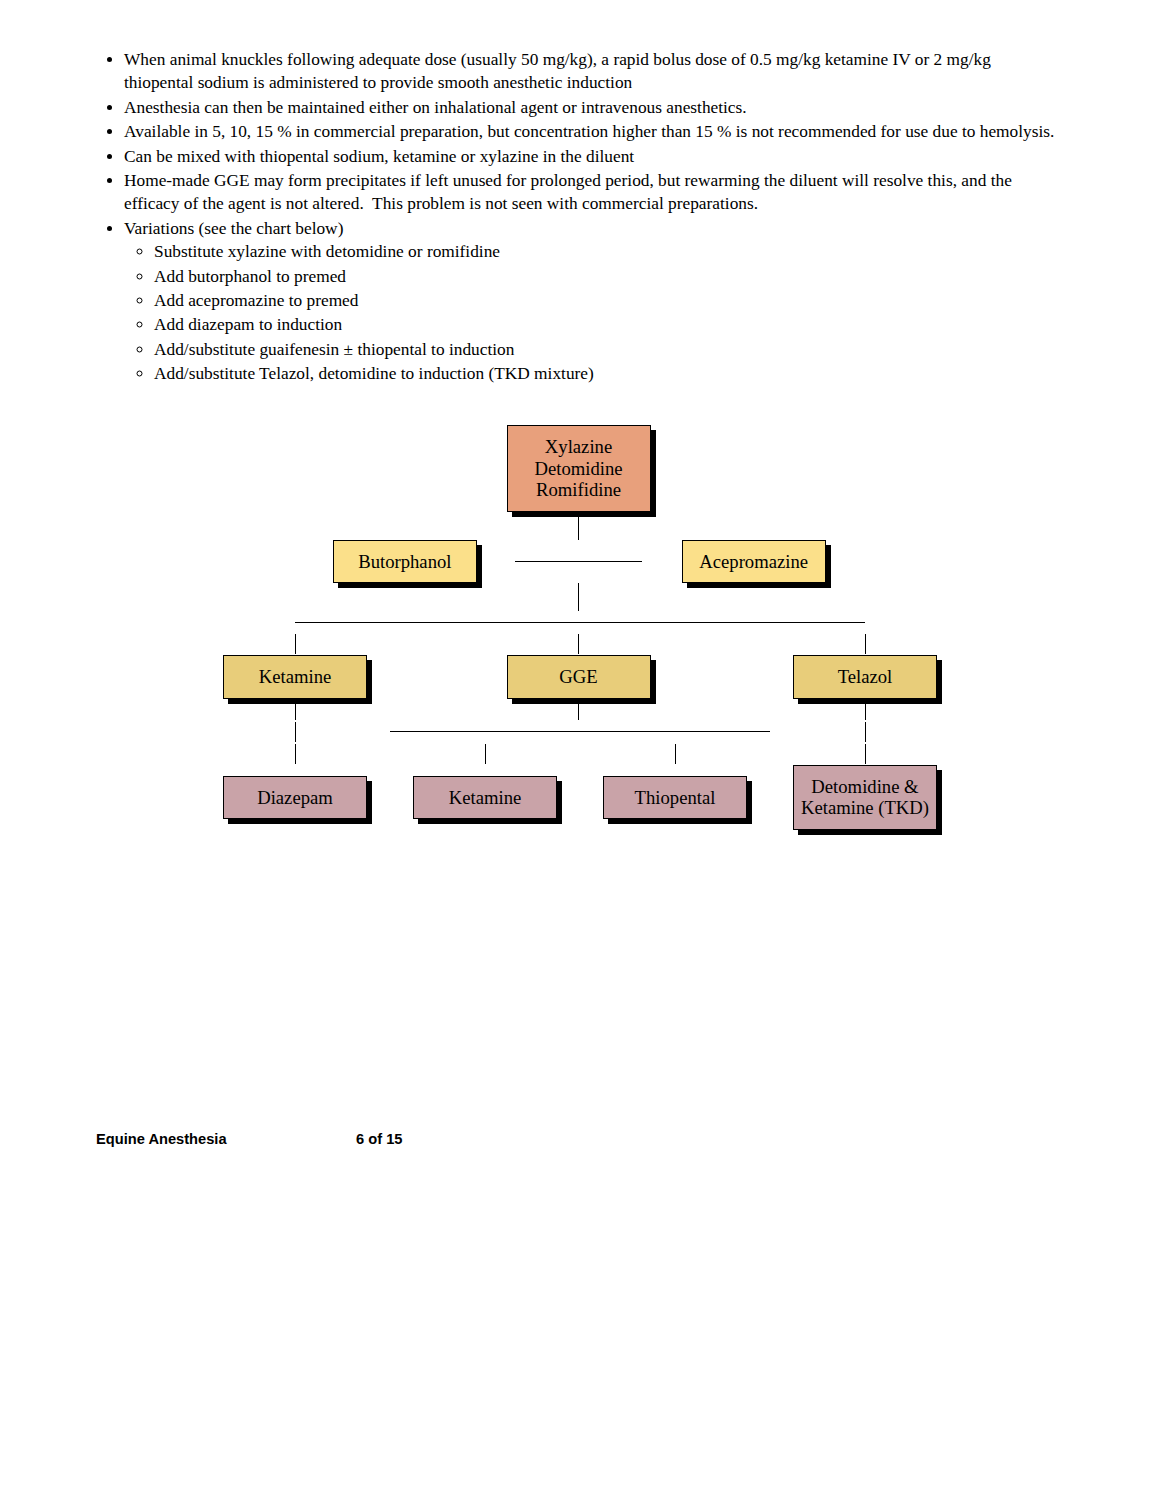When animal knuckles following adequate dose (usually 50 mg/kg), a rapid bolus dose of 0.5 mg/kg ketamine IV or 2 mg/kg thiopental sodium is administered to provide smooth anesthetic induction
Anesthesia can then be maintained either on inhalational agent or intravenous anesthetics.
Available in 5, 10, 15 % in commercial preparation, but concentration higher than 15 % is not recommended for use due to hemolysis.
Can be mixed with thiopental sodium, ketamine or xylazine in the diluent
Home-made GGE may form precipitates if left unused for prolonged period, but rewarming the diluent will resolve this, and the efficacy of the agent is not altered. This problem is not seen with commercial preparations.
Variations (see the chart below)
Substitute xylazine with detomidine or romifidine
Add butorphanol to premed
Add acepromazine to premed
Add diazepam to induction
Add/substitute guaifenesin ± thiopental to induction
Add/substitute Telazol, detomidine to induction (TKD mixture)
| | Xylazine Detomidine Romifidine | |
| | Butorphanol | | Acepromazine | |
| | Ketamine | | GGE | | Telazol | |
| | Diazepam | | Ketamine | Thiopental | | Detomidine & Ketamine (TKD) | |
Equine Anesthesia6 of 15